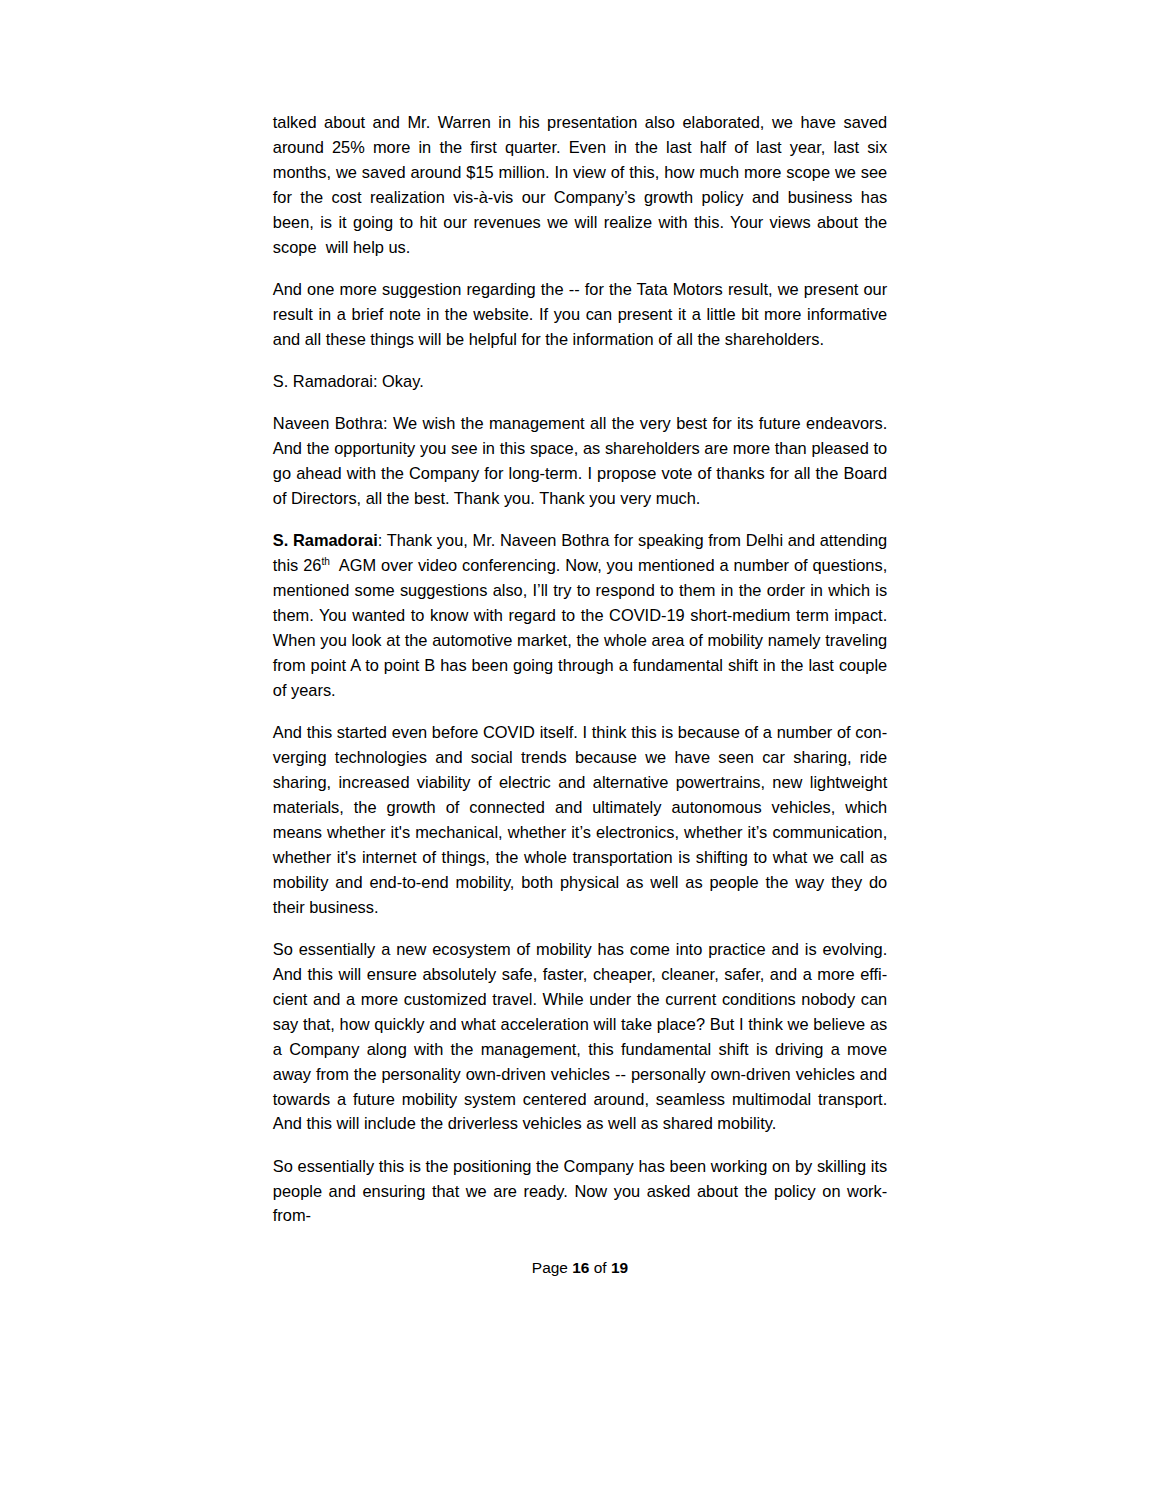talked about and Mr. Warren in his presentation also elaborated, we have saved around 25% more in the first quarter. Even in the last half of last year, last six months, we saved around $15 million. In view of this, how much more scope we see for the cost realization vis-à-vis our Company’s growth policy and business has been, is it going to hit our revenues we will realize with this. Your views about the scope will help us.
And one more suggestion regarding the -- for the Tata Motors result, we present our result in a brief note in the website. If you can present it a little bit more informative and all these things will be helpful for the information of all the shareholders.
S. Ramadorai: Okay.
Naveen Bothra: We wish the management all the very best for its future endeavors. And the opportunity you see in this space, as shareholders are more than pleased to go ahead with the Company for long-term. I propose vote of thanks for all the Board of Directors, all the best. Thank you. Thank you very much.
S. Ramadorai: Thank you, Mr. Naveen Bothra for speaking from Delhi and attending this 26th AGM over video conferencing. Now, you mentioned a number of questions, mentioned some suggestions also, I’ll try to respond to them in the order in which is them. You wanted to know with regard to the COVID-19 short-medium term impact. When you look at the automotive market, the whole area of mobility namely traveling from point A to point B has been going through a fundamental shift in the last couple of years.
And this started even before COVID itself. I think this is because of a number of converging technologies and social trends because we have seen car sharing, ride sharing, increased viability of electric and alternative powertrains, new lightweight materials, the growth of connected and ultimately autonomous vehicles, which means whether it's mechanical, whether it’s electronics, whether it’s communication, whether it's internet of things, the whole transportation is shifting to what we call as mobility and end-to-end mobility, both physical as well as people the way they do their business.
So essentially a new ecosystem of mobility has come into practice and is evolving. And this will ensure absolutely safe, faster, cheaper, cleaner, safer, and a more efficient and a more customized travel. While under the current conditions nobody can say that, how quickly and what acceleration will take place? But I think we believe as a Company along with the management, this fundamental shift is driving a move away from the personality own-driven vehicles -- personally own-driven vehicles and towards a future mobility system centered around, seamless multimodal transport. And this will include the driverless vehicles as well as shared mobility.
So essentially this is the positioning the Company has been working on by skilling its people and ensuring that we are ready. Now you asked about the policy on work-from-
Page 16 of 19